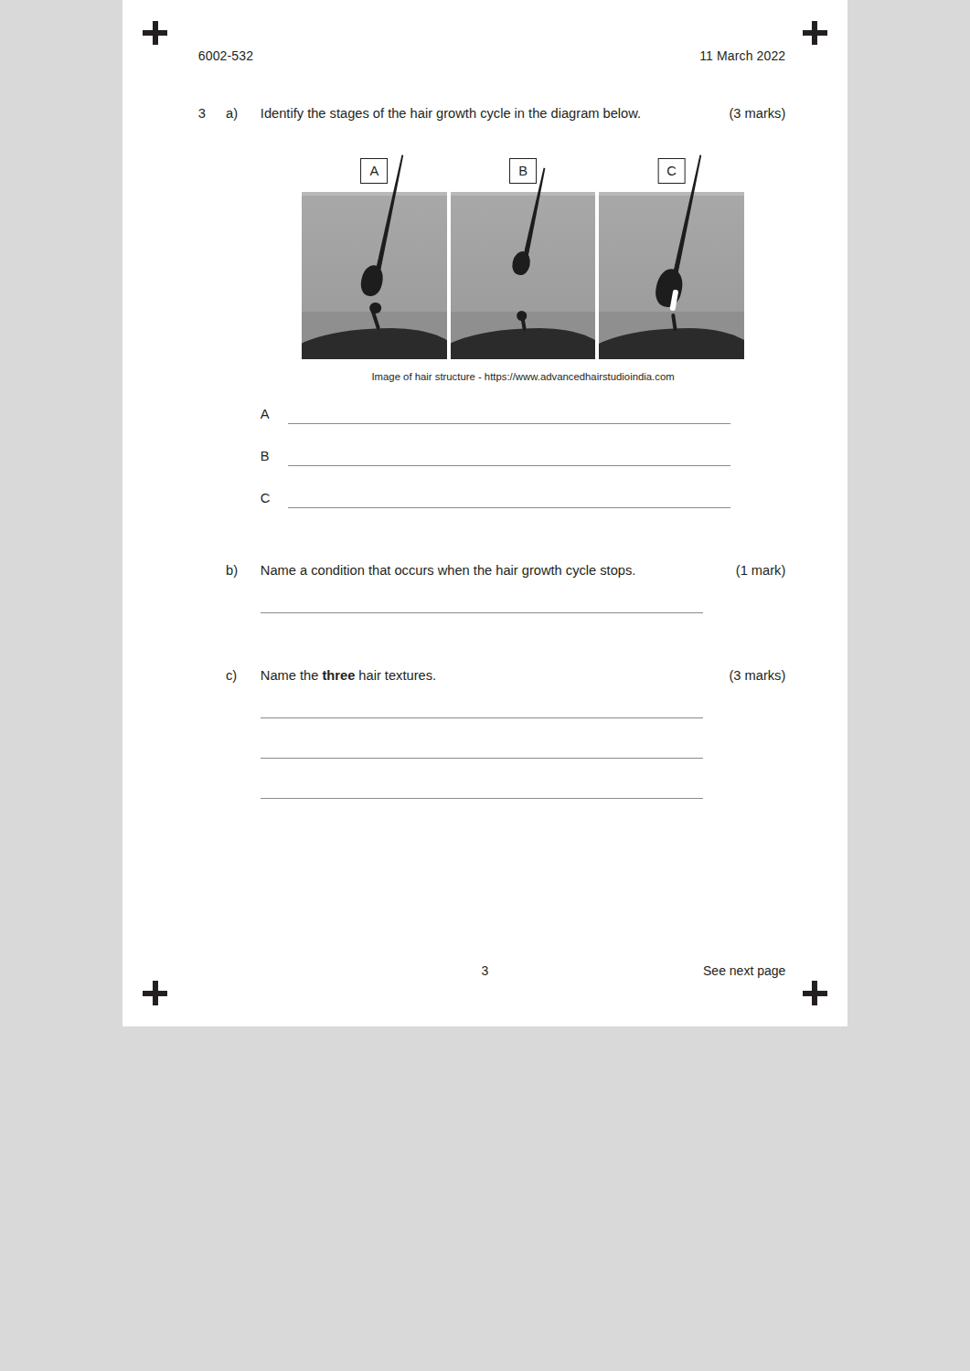6002-532 11 March 2022
3
a)
Identify the stages of the hair growth cycle in the diagram below. (3 marks)
A
B
C
Image of hair structure - https://www.advancedhairstudioindia.com
A
B
C
b)
Name a condition that occurs when the hair growth cycle stops. (1 mark)
c)
Name the three hair textures. (3 marks)
3 See next page